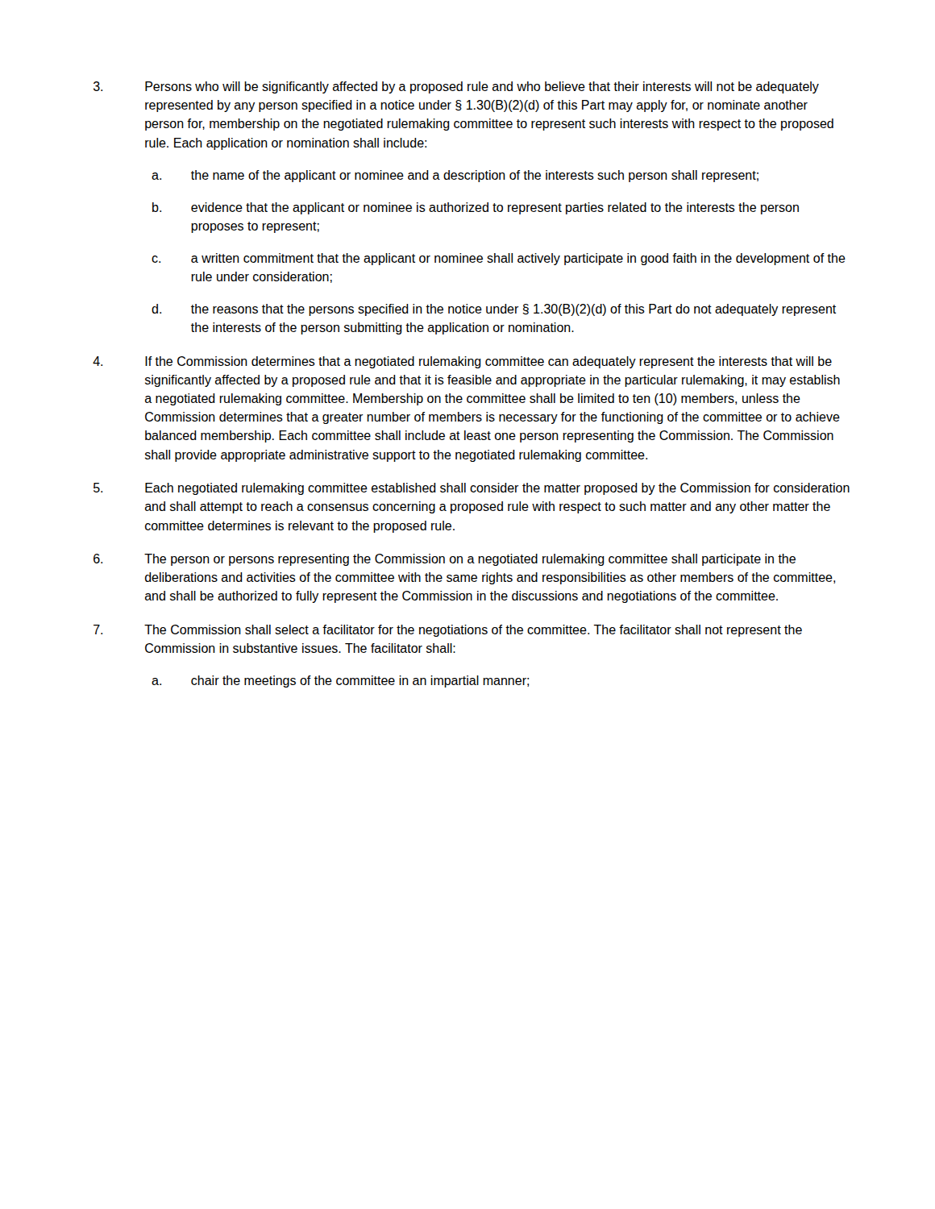3.
Persons who will be significantly affected by a proposed rule and who believe that their interests will not be adequately represented by any person specified in a notice under § 1.30(B)(2)(d) of this Part may apply for, or nominate another person for, membership on the negotiated rulemaking committee to represent such interests with respect to the proposed rule. Each application or nomination shall include:
a.
the name of the applicant or nominee and a description of the interests such person shall represent;
b.
evidence that the applicant or nominee is authorized to represent parties related to the interests the person proposes to represent;
c.
a written commitment that the applicant or nominee shall actively participate in good faith in the development of the rule under consideration;
d.
the reasons that the persons specified in the notice under § 1.30(B)(2)(d) of this Part do not adequately represent the interests of the person submitting the application or nomination.
4.
If the Commission determines that a negotiated rulemaking committee can adequately represent the interests that will be significantly affected by a proposed rule and that it is feasible and appropriate in the particular rulemaking, it may establish a negotiated rulemaking committee. Membership on the committee shall be limited to ten (10) members, unless the Commission determines that a greater number of members is necessary for the functioning of the committee or to achieve balanced membership. Each committee shall include at least one person representing the Commission. The Commission shall provide appropriate administrative support to the negotiated rulemaking committee.
5.
Each negotiated rulemaking committee established shall consider the matter proposed by the Commission for consideration and shall attempt to reach a consensus concerning a proposed rule with respect to such matter and any other matter the committee determines is relevant to the proposed rule.
6.
The person or persons representing the Commission on a negotiated rulemaking committee shall participate in the deliberations and activities of the committee with the same rights and responsibilities as other members of the committee, and shall be authorized to fully represent the Commission in the discussions and negotiations of the committee.
7.
The Commission shall select a facilitator for the negotiations of the committee. The facilitator shall not represent the Commission in substantive issues. The facilitator shall:
a.
chair the meetings of the committee in an impartial manner;